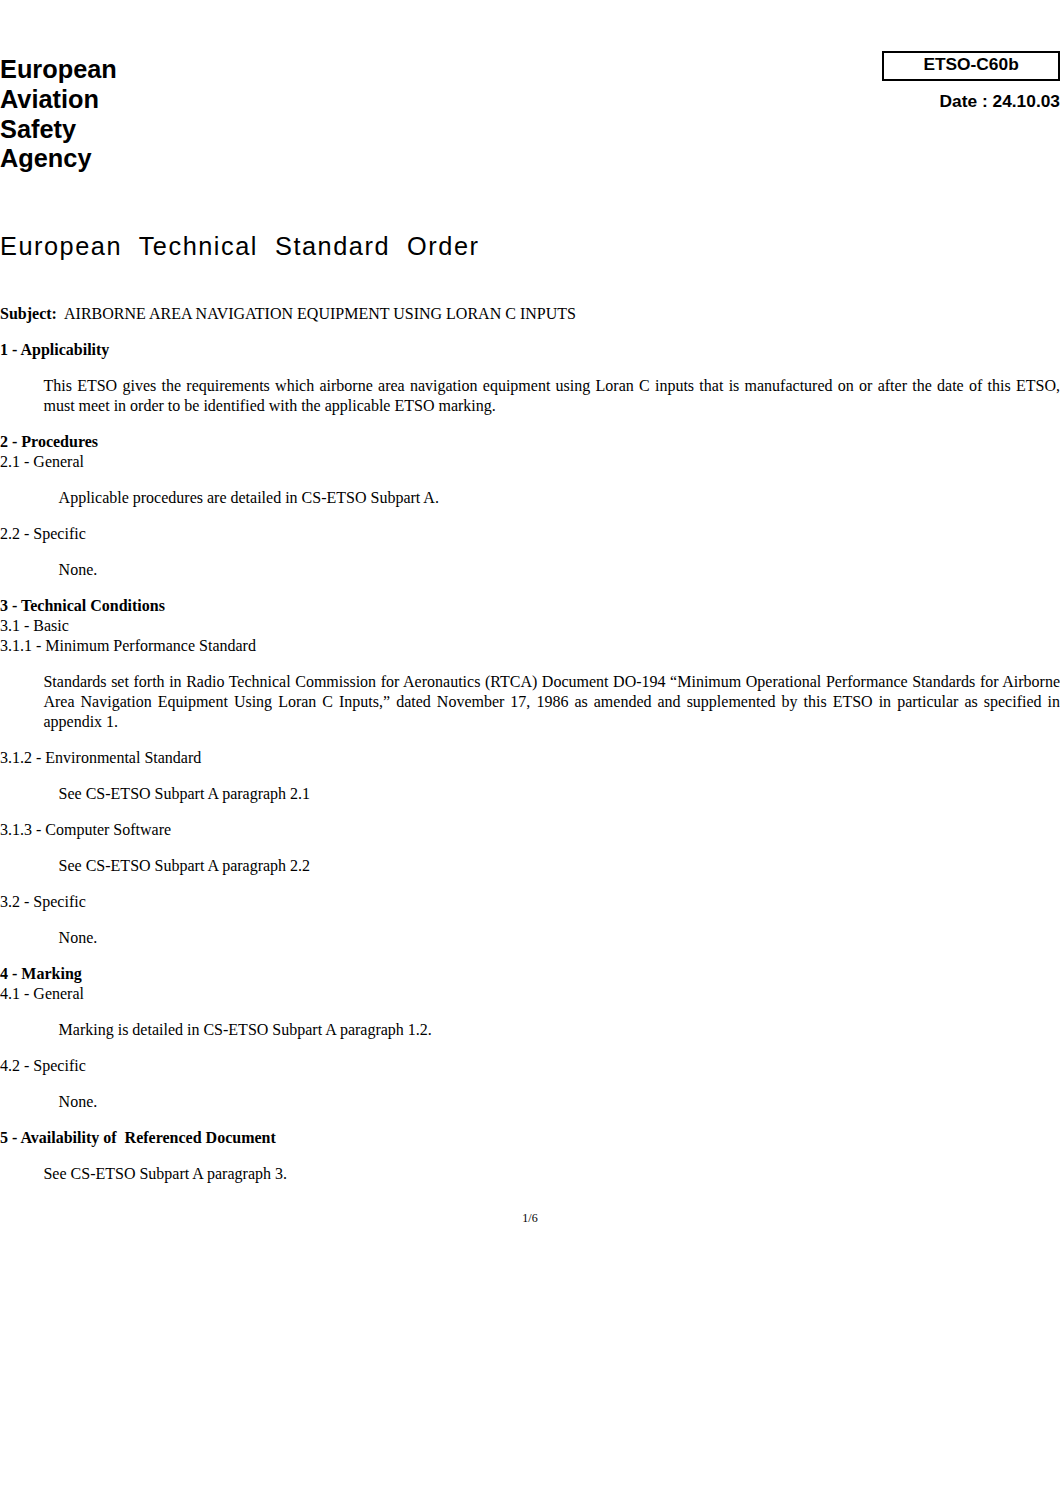ETSO-C60b
Date : 24.10.03
European
Aviation
Safety
Agency
European Technical Standard Order
Subject: AIRBORNE AREA NAVIGATION EQUIPMENT USING LORAN C INPUTS
1 - Applicability
This ETSO gives the requirements which airborne area navigation equipment using Loran C inputs that is manufactured on or after the date of this ETSO, must meet in order to be identified with the applicable ETSO marking.
2 - Procedures
2.1 - General
Applicable procedures are detailed in CS-ETSO Subpart A.
2.2 - Specific
None.
3 - Technical Conditions
3.1 - Basic
3.1.1 - Minimum Performance Standard
Standards set forth in Radio Technical Commission for Aeronautics (RTCA) Document DO-194 “Minimum Operational Performance Standards for Airborne Area Navigation Equipment Using Loran C Inputs,” dated November 17, 1986 as amended and supplemented by this ETSO in particular as specified in appendix 1.
3.1.2 - Environmental Standard
See CS-ETSO Subpart A paragraph 2.1
3.1.3 - Computer Software
See CS-ETSO Subpart A paragraph 2.2
3.2 - Specific
None.
4 - Marking
4.1 - General
Marking is detailed in CS-ETSO Subpart A paragraph 1.2.
4.2 - Specific
None.
5 - Availability of Referenced Document
See CS-ETSO Subpart A paragraph 3.
1/6